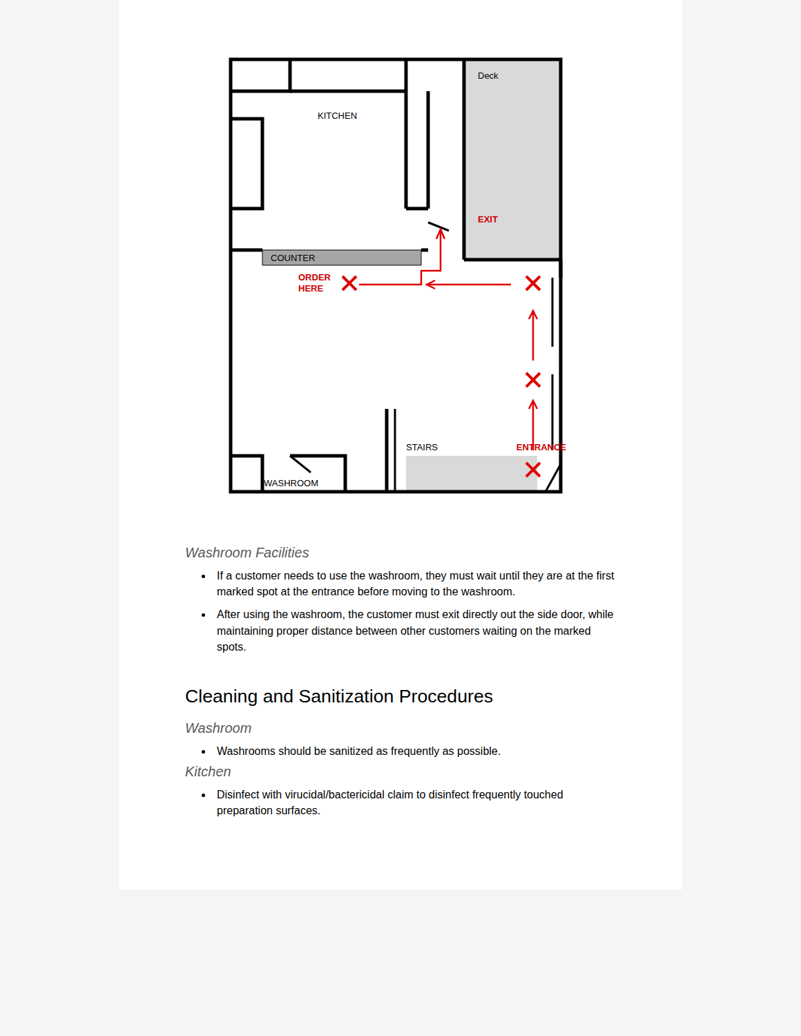KITCHEN Deck EXIT COUNTER ENTRANCE STAIRS WASHROOM ORDER HERE
Washroom Facilities
If a customer needs to use the washroom, they must wait until they are at the first marked spot at the entrance before moving to the washroom.
After using the washroom, the customer must exit directly out the side door, while maintaining proper distance between other customers waiting on the marked spots.
Cleaning and Sanitization Procedures
Washroom
Washrooms should be sanitized as frequently as possible.
Kitchen
Disinfect with virucidal/bactericidal claim to disinfect frequently touched preparation surfaces.